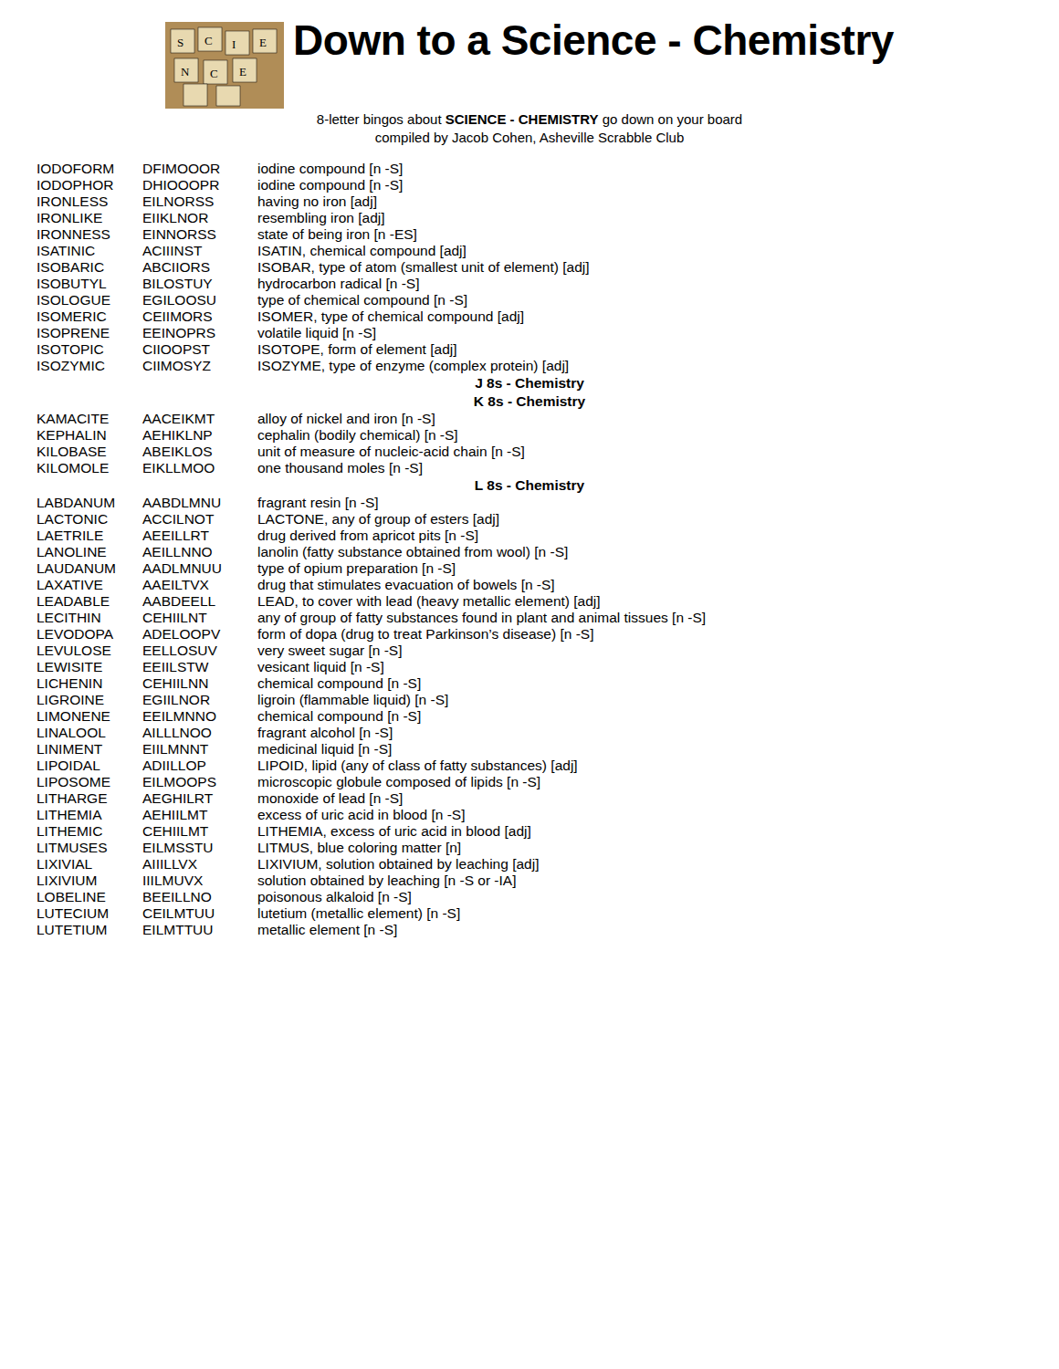Down to a Science - Chemistry
8-letter bingos about SCIENCE - CHEMISTRY go down on your board
compiled by Jacob Cohen, Asheville Scrabble Club
| IODOFORM | DFIMOOOR | iodine compound [n -S] |
| IODOPHOR | DHIOOOPR | iodine compound [n -S] |
| IRONLESS | EILNORSS | having no iron [adj] |
| IRONLIKE | EIIKLNOR | resembling iron [adj] |
| IRONNESS | EINNORSS | state of being iron [n -ES] |
| ISATINIC | ACIIINST | ISATIN, chemical compound [adj] |
| ISOBARIC | ABCIIORS | ISOBAR, type of atom (smallest unit of element) [adj] |
| ISOBUTYL | BILOSTUY | hydrocarbon radical [n -S] |
| ISOLOGUE | EGILOOSU | type of chemical compound [n -S] |
| ISOMERIC | CEIIMORS | ISOMER, type of chemical compound [adj] |
| ISOPRENE | EEINOPRS | volatile liquid [n -S] |
| ISOTOPIC | CIIOOPST | ISOTOPE, form of element [adj] |
| ISOZYMIC | CIIMOSYZ | ISOZYME, type of enzyme (complex protein) [adj] |
| J 8s - Chemistry |
| K 8s - Chemistry |
| KAMACITE | AACEIKMT | alloy of nickel and iron [n -S] |
| KEPHALIN | AEHIKLNP | cephalin (bodily chemical) [n -S] |
| KILOBASE | ABEIKLOS | unit of measure of nucleic-acid chain [n -S] |
| KILOMOLE | EIKLLMOO | one thousand moles [n -S] |
| L 8s - Chemistry |
| LABDANUM | AABDLMNU | fragrant resin [n -S] |
| LACTONIC | ACCILNOT | LACTONE, any of group of esters [adj] |
| LAETRILE | AEEILLRT | drug derived from apricot pits [n -S] |
| LANOLINE | AEILLNNO | lanolin (fatty substance obtained from wool) [n -S] |
| LAUDANUM | AADLMNUU | type of opium preparation [n -S] |
| LAXATIVE | AAEILTVX | drug that stimulates evacuation of bowels [n -S] |
| LEADABLE | AABDEELL | LEAD, to cover with lead (heavy metallic element) [adj] |
| LECITHIN | CEHIILNT | any of group of fatty substances found in plant and animal tissues [n -S] |
| LEVODOPA | ADELOOPV | form of dopa (drug to treat Parkinson’s disease) [n -S] |
| LEVULOSE | EELLOSUV | very sweet sugar [n -S] |
| LEWISITE | EEIILSTW | vesicant liquid [n -S] |
| LICHENIN | CEHIILNN | chemical compound [n -S] |
| LIGROINE | EGIILNOR | ligroin (flammable liquid) [n -S] |
| LIMONENE | EEILMNNO | chemical compound [n -S] |
| LINALOOL | AILLLNOO | fragrant alcohol [n -S] |
| LINIMENT | EIILMNNT | medicinal liquid [n -S] |
| LIPOIDAL | ADIILLOP | LIPOID, lipid (any of class of fatty substances) [adj] |
| LIPOSOME | EILMOOPS | microscopic globule composed of lipids [n -S] |
| LITHARGE | AEGHILRT | monoxide of lead [n -S] |
| LITHEMIA | AEHIILMT | excess of uric acid in blood [n -S] |
| LITHEMIC | CEHIILMT | LITHEMIA, excess of uric acid in blood [adj] |
| LITMUSES | EILMSSTU | LITMUS, blue coloring matter [n] |
| LIXIVIAL | AIIILLVX | LIXIVIUM, solution obtained by leaching [adj] |
| LIXIVIUM | IIILMUVX | solution obtained by leaching [n -S or -IA] |
| LOBELINE | BEEILLNO | poisonous alkaloid [n -S] |
| LUTECIUM | CEILMTUU | lutetium (metallic element) [n -S] |
| LUTETIUM | EILMTTUU | metallic element [n -S] |